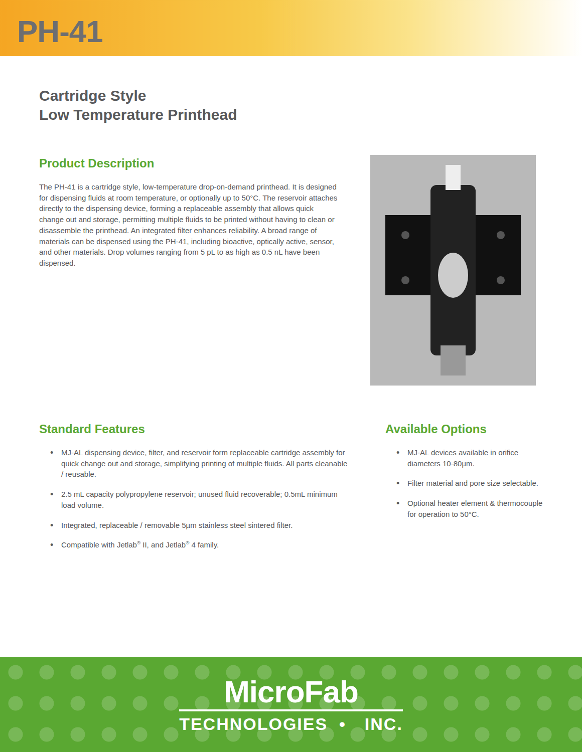PH-41
Cartridge Style
Low Temperature Printhead
Product Description
The PH-41 is a cartridge style, low-temperature drop-on-demand printhead. It is designed for dispensing fluids at room temperature, or optionally up to 50°C. The reservoir attaches directly to the dispensing device, forming a replaceable assembly that allows quick change out and storage, permitting multiple fluids to be printed without having to clean or disassemble the printhead. An integrated filter enhances reliability. A broad range of materials can be dispensed using the PH-41, including bioactive, optically active, sensor, and other materials. Drop volumes ranging from 5 pL to as high as 0.5 nL have been dispensed.
Standard Features
MJ-AL dispensing device, filter, and reservoir form replaceable cartridge assembly for quick change out and storage, simplifying printing of multiple fluids. All parts cleanable / reusable.
2.5 mL capacity polypropylene reservoir; unused fluid recoverable; 0.5mL minimum load volume.
Integrated, replaceable / removable 5µm stainless steel sintered filter.
Compatible with Jetlab® II, and Jetlab® 4 family.
Available Options
MJ-AL devices available in orifice diameters 10-80µm.
Filter material and pore size selectable.
Optional heater element & thermocouple for operation to 50°C.
MicroFab TECHNOLOGIES • INC.